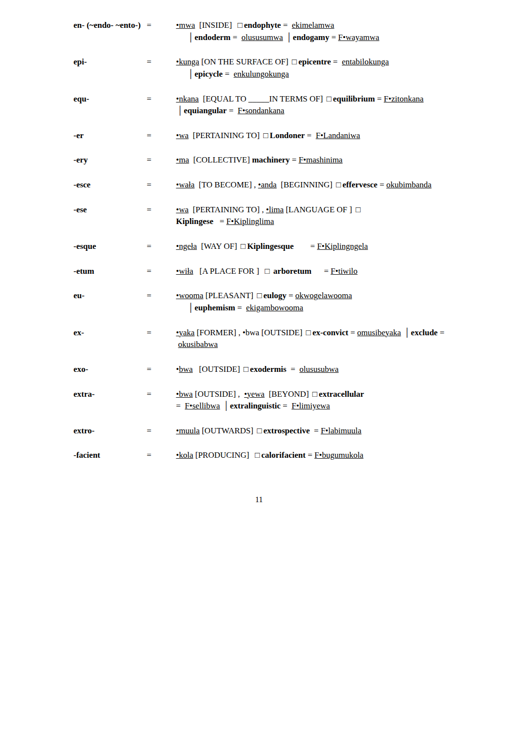| en- (~endo- ~ento-) | = | •mwa [INSIDE] □ endophyte = ekimelamwa │ endoderm = olususumwa │ endogamy = F•wayamwa |
| epi- | = | •kunga [ON THE SURFACE OF] □ epicentre = entabilokunga │ epicycle = enkulungokunga |
| equ- | = | •nkana [EQUAL TO _____IN TERMS OF] □ equilibrium = F•zitonkana │ equiangular = F•sondankana |
| -er | = | •wa [PERTAINING TO] □ Londoner = F•Landaniwa |
| -ery | = | •ma [COLLECTIVE] machinery = F•mashinima |
| -esce | = | •wała [TO BECOME] , •anda [BEGINNING] □ effervesce = okubimbanda |
| -ese | = | •wa [PERTAINING TO] , •lima [LANGUAGE OF ] □ Kiplingese = F•Kiplinglima |
| -esque | = | •ngeła [WAY OF] □ Kiplingesque = F•Kiplingngela |
| -etum | = | •wiła [A PLACE FOR ] □ arboretum = F•tiwilo |
| eu- | = | •wooma [PLEASANT] □ eulogy = okwogelawooma │ euphemism = ekigambowooma |
| ex- | = | •yaka [FORMER] , •bwa [OUTSIDE] □ ex-convict = omusibeyaka │ exclude = okusibabwa |
| exo- | = | • bwa [OUTSIDE] □ exodermis = olususubwa |
| extra- | = | •bwa [OUTSIDE] , •yewa [BEYOND] □ extracellular = F•sellibwa │ extralinguistic = F•limiyewa |
| extro- | = | •muula [OUTWARDS] □ extrospective = F•labimuula |
| -facient | = | •kola [PRODUCING] □ calorifacient = F•bugumukola |
11